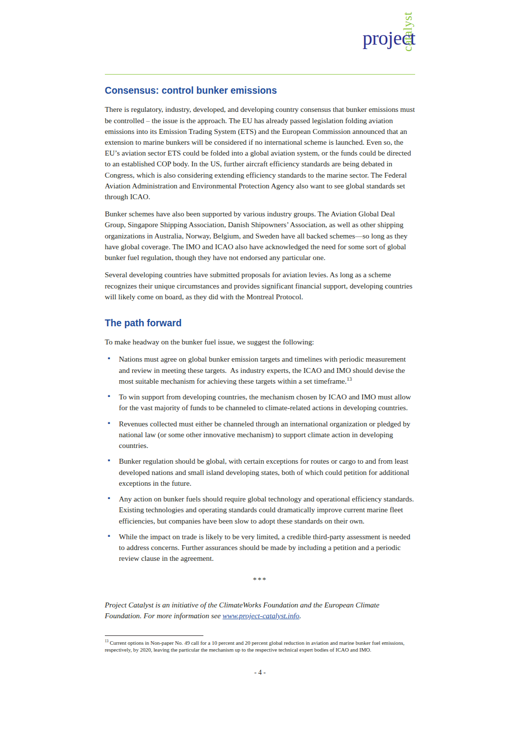catalyst
project
Consensus: control bunker emissions
There is regulatory, industry, developed, and developing country consensus that bunker emissions must be controlled – the issue is the approach. The EU has already passed legislation folding aviation emissions into its Emission Trading System (ETS) and the European Commission announced that an extension to marine bunkers will be considered if no international scheme is launched. Even so, the EU’s aviation sector ETS could be folded into a global aviation system, or the funds could be directed to an established COP body. In the US, further aircraft efficiency standards are being debated in Congress, which is also considering extending efficiency standards to the marine sector. The Federal Aviation Administration and Environmental Protection Agency also want to see global standards set through ICAO.
Bunker schemes have also been supported by various industry groups. The Aviation Global Deal Group, Singapore Shipping Association, Danish Shipowners’ Association, as well as other shipping organizations in Australia, Norway, Belgium, and Sweden have all backed schemes—so long as they have global coverage. The IMO and ICAO also have acknowledged the need for some sort of global bunker fuel regulation, though they have not endorsed any particular one.
Several developing countries have submitted proposals for aviation levies. As long as a scheme recognizes their unique circumstances and provides significant financial support, developing countries will likely come on board, as they did with the Montreal Protocol.
The path forward
To make headway on the bunker fuel issue, we suggest the following:
Nations must agree on global bunker emission targets and timelines with periodic measurement and review in meeting these targets. As industry experts, the ICAO and IMO should devise the most suitable mechanism for achieving these targets within a set timeframe.13
To win support from developing countries, the mechanism chosen by ICAO and IMO must allow for the vast majority of funds to be channeled to climate-related actions in developing countries.
Revenues collected must either be channeled through an international organization or pledged by national law (or some other innovative mechanism) to support climate action in developing countries.
Bunker regulation should be global, with certain exceptions for routes or cargo to and from least developed nations and small island developing states, both of which could petition for additional exceptions in the future.
Any action on bunker fuels should require global technology and operational efficiency standards. Existing technologies and operating standards could dramatically improve current marine fleet efficiencies, but companies have been slow to adopt these standards on their own.
While the impact on trade is likely to be very limited, a credible third-party assessment is needed to address concerns. Further assurances should be made by including a petition and a periodic review clause in the agreement.
***
Project Catalyst is an initiative of the ClimateWorks Foundation and the European Climate Foundation. For more information see www.project-catalyst.info.
13 Current options in Non-paper No. 49 call for a 10 percent and 20 percent global reduction in aviation and marine bunker fuel emissions, respectively, by 2020, leaving the particular the mechanism up to the respective technical expert bodies of ICAO and IMO.
- 4 -